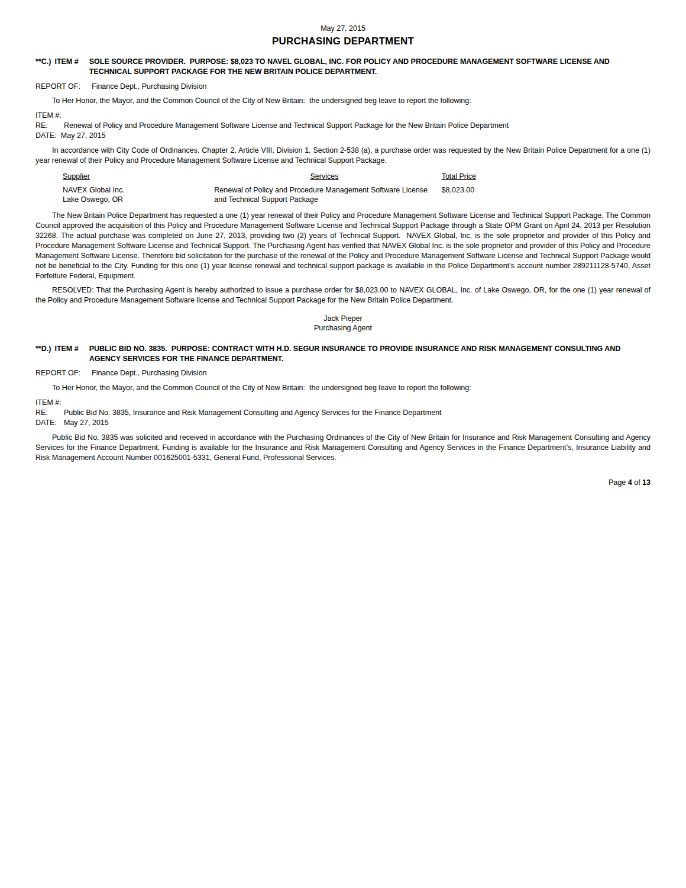May 27, 2015
PURCHASING DEPARTMENT
**C.) ITEM # SOLE SOURCE PROVIDER. PURPOSE: $8,023 TO NAVEL GLOBAL, INC. FOR POLICY AND PROCEDURE MANAGEMENT SOFTWARE LICENSE AND TECHNICAL SUPPORT PACKAGE FOR THE NEW BRITAIN POLICE DEPARTMENT.
REPORT OF: Finance Dept., Purchasing Division
To Her Honor, the Mayor, and the Common Council of the City of New Britain: the undersigned beg leave to report the following:
ITEM #:
RE: Renewal of Policy and Procedure Management Software License and Technical Support Package for the New Britain Police Department
DATE: May 27, 2015
In accordance with City Code of Ordinances, Chapter 2, Article VIII, Division 1, Section 2-538 (a), a purchase order was requested by the New Britain Police Department for a one (1) year renewal of their Policy and Procedure Management Software License and Technical Support Package.
| Supplier | Services | Total Price |
| --- | --- | --- |
| NAVEX Global Inc. Lake Oswego, OR | Renewal of Policy and Procedure Management Software License and Technical Support Package | $8,023.00 |
The New Britain Police Department has requested a one (1) year renewal of their Policy and Procedure Management Software License and Technical Support Package. The Common Council approved the acquisition of this Policy and Procedure Management Software License and Technical Support Package through a State OPM Grant on April 24, 2013 per Resolution 32268. The actual purchase was completed on June 27, 2013, providing two (2) years of Technical Support. NAVEX Global, Inc. is the sole proprietor and provider of this Policy and Procedure Management Software License and Technical Support. The Purchasing Agent has verified that NAVEX Global Inc. is the sole proprietor and provider of this Policy and Procedure Management Software License. Therefore bid solicitation for the purchase of the renewal of the Policy and Procedure Management Software License and Technical Support Package would not be beneficial to the City. Funding for this one (1) year license renewal and technical support package is available in the Police Department’s account number 289211128-5740, Asset Forfeiture Federal, Equipment.
RESOLVED: That the Purchasing Agent is hereby authorized to issue a purchase order for $8,023.00 to NAVEX GLOBAL, Inc. of Lake Oswego, OR, for the one (1) year renewal of the Policy and Procedure Management Software license and Technical Support Package for the New Britain Police Department.
Jack Pieper
Purchasing Agent
**D.) ITEM # PUBLIC BID NO. 3835. PURPOSE: CONTRACT WITH H.D. SEGUR INSURANCE TO PROVIDE INSURANCE AND RISK MANAGEMENT CONSULTING AND AGENCY SERVICES FOR THE FINANCE DEPARTMENT.
REPORT OF: Finance Dept., Purchasing Division
To Her Honor, the Mayor, and the Common Council of the City of New Britain: the undersigned beg leave to report the following:
ITEM #:
RE: Public Bid No. 3835, Insurance and Risk Management Consulting and Agency Services for the Finance Department
DATE: May 27, 2015
Public Bid No. 3835 was solicited and received in accordance with the Purchasing Ordinances of the City of New Britain for Insurance and Risk Management Consulting and Agency Services for the Finance Department. Funding is available for the Insurance and Risk Management Consulting and Agency Services in the Finance Department’s, Insurance Liability and Risk Management Account Number 001625001-5331, General Fund, Professional Services.
Page 4 of 13